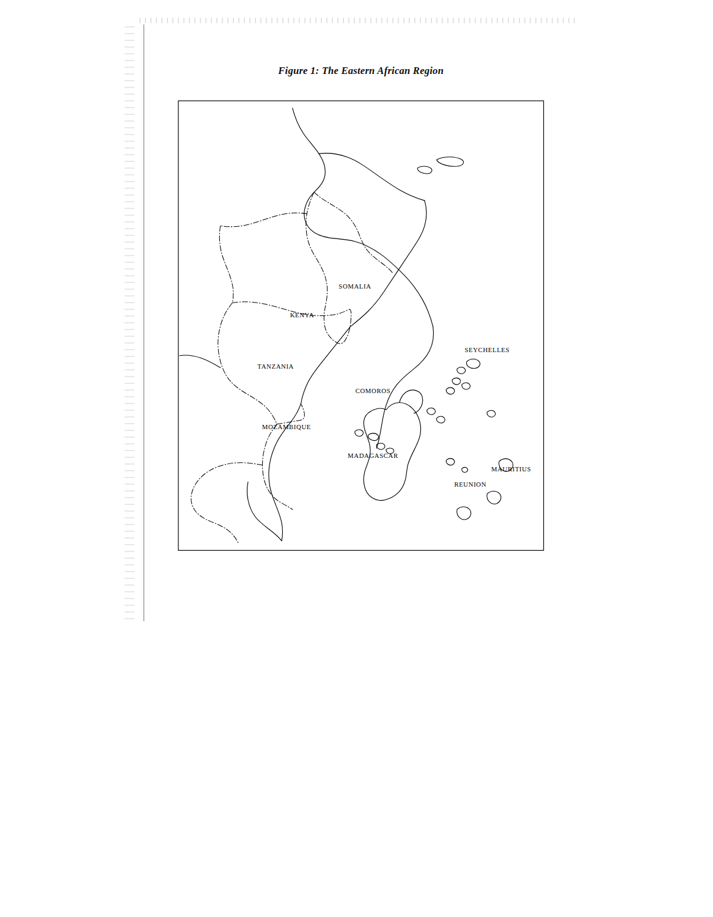Figure 1: The Eastern African Region
SOMALIA KENYA TANZANIA MOZAMBIQUE COMOROS MADAGASCAR SEYCHELLES MAURITIUS REUNION